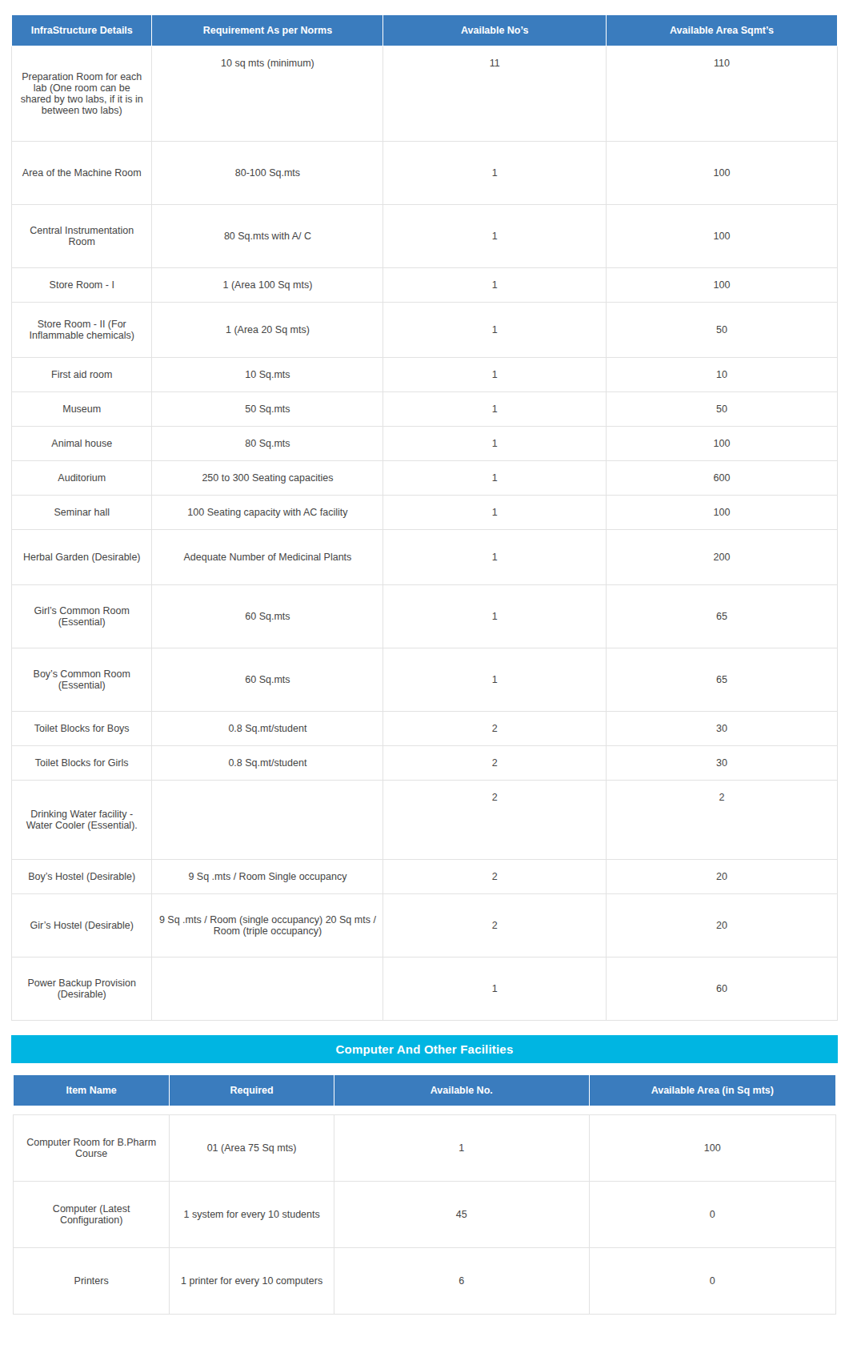| InfraStructure Details | Requirement As per Norms | Available No’s | Available Area Sqmt’s |
| --- | --- | --- | --- |
| Preparation Room for each lab (One room can be shared by two labs, if it is in between two labs) | 10 sq mts (minimum) | 11 | 110 |
| Area of the Machine Room | 80-100 Sq.mts | 1 | 100 |
| Central Instrumentation Room | 80 Sq.mts with A/ C | 1 | 100 |
| Store Room - I | 1 (Area 100 Sq mts) | 1 | 100 |
| Store Room - II (For Inflammable chemicals) | 1 (Area 20 Sq mts) | 1 | 50 |
| First aid room | 10 Sq.mts | 1 | 10 |
| Museum | 50 Sq.mts | 1 | 50 |
| Animal house | 80 Sq.mts | 1 | 100 |
| Auditorium | 250 to 300 Seating capacities | 1 | 600 |
| Seminar hall | 100 Seating capacity with AC facility | 1 | 100 |
| Herbal Garden (Desirable) | Adequate Number of Medicinal Plants | 1 | 200 |
| Girl’s Common Room (Essential) | 60 Sq.mts | 1 | 65 |
| Boy’s Common Room (Essential) | 60 Sq.mts | 1 | 65 |
| Toilet Blocks for Boys | 0.8 Sq.mt/student | 2 | 30 |
| Toilet Blocks for Girls | 0.8 Sq.mt/student | 2 | 30 |
| Drinking Water facility - Water Cooler (Essential). | | 2 | 2 |
| Boy’s Hostel (Desirable) | 9 Sq .mts / Room Single occupancy | 2 | 20 |
| Gir’s Hostel (Desirable) | 9 Sq .mts / Room (single occupancy) 20 Sq mts / Room (triple occupancy) | 2 | 20 |
| Power Backup Provision (Desirable) | | 1 | 60 |
Computer And Other Facilities
| Item Name | Required | Available No. | Available Area (in Sq mts) |
| --- | --- | --- | --- |
| Computer Room for B.Pharm Course | 01 (Area 75 Sq mts) | 1 | 100 |
| Computer (Latest Configuration) | 1 system for every 10 students | 45 | 0 |
| Printers | 1 printer for every 10 computers | 6 | 0 |